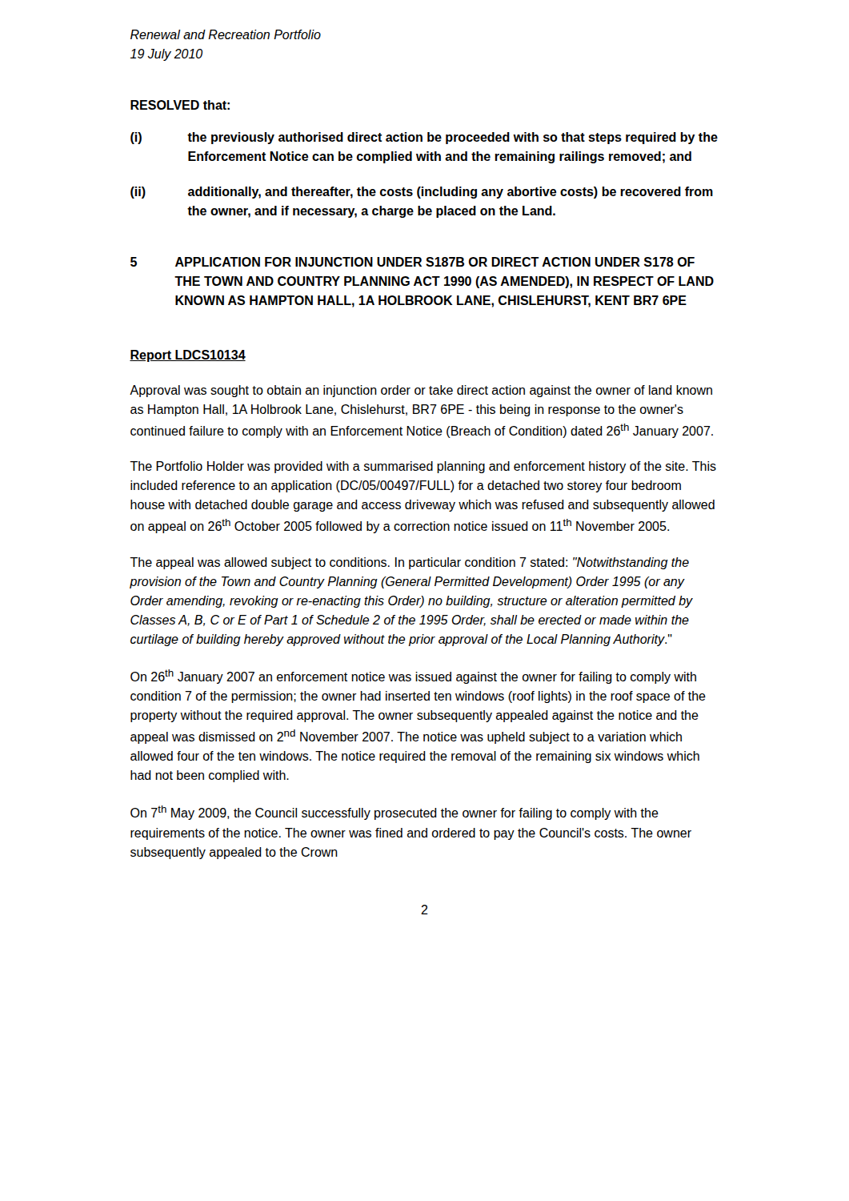Renewal and Recreation Portfolio
19 July 2010
RESOLVED that:
(i) the previously authorised direct action be proceeded with so that steps required by the Enforcement Notice can be complied with and the remaining railings removed; and
(ii) additionally, and thereafter, the costs (including any abortive costs) be recovered from the owner, and if necessary, a charge be placed on the Land.
5
Application for injunction under S187B or direct action under S178 of the Town and Country Planning Act 1990 (as amended), in respect of land known as Hampton Hall, 1A Holbrook Lane, Chislehurst, Kent BR7 6PE
Report LDCS10134
Approval was sought to obtain an injunction order or take direct action against the owner of land known as Hampton Hall, 1A Holbrook Lane, Chislehurst, BR7 6PE - this being in response to the owner's continued failure to comply with an Enforcement Notice (Breach of Condition) dated 26th January 2007.
The Portfolio Holder was provided with a summarised planning and enforcement history of the site. This included reference to an application (DC/05/00497/FULL) for a detached two storey four bedroom house with detached double garage and access driveway which was refused and subsequently allowed on appeal on 26th October 2005 followed by a correction notice issued on 11th November 2005.
The appeal was allowed subject to conditions. In particular condition 7 stated: "Notwithstanding the provision of the Town and Country Planning (General Permitted Development) Order 1995 (or any Order amending, revoking or re-enacting this Order) no building, structure or alteration permitted by Classes A, B, C or E of Part 1 of Schedule 2 of the 1995 Order, shall be erected or made within the curtilage of building hereby approved without the prior approval of the Local Planning Authority."
On 26th January 2007 an enforcement notice was issued against the owner for failing to comply with condition 7 of the permission; the owner had inserted ten windows (roof lights) in the roof space of the property without the required approval. The owner subsequently appealed against the notice and the appeal was dismissed on 2nd November 2007. The notice was upheld subject to a variation which allowed four of the ten windows. The notice required the removal of the remaining six windows which had not been complied with.
On 7th May 2009, the Council successfully prosecuted the owner for failing to comply with the requirements of the notice. The owner was fined and ordered to pay the Council's costs. The owner subsequently appealed to the Crown
2